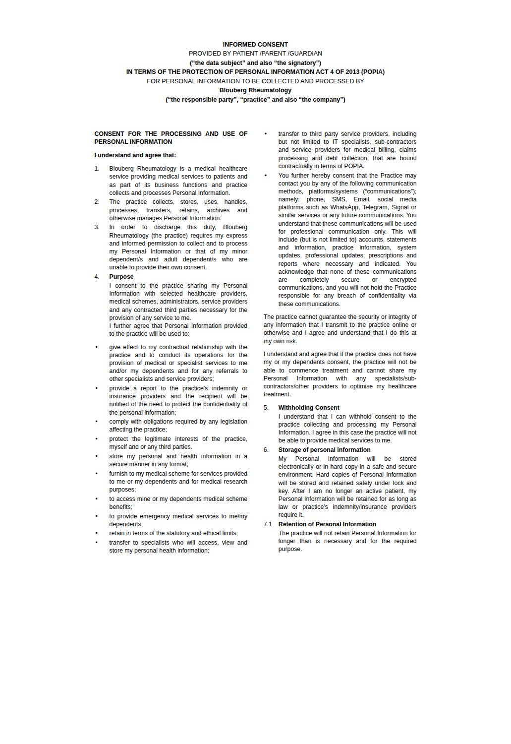INFORMED CONSENT
PROVIDED BY PATIENT /PARENT /GUARDIAN
(“the data subject” and also “the signatory”)
IN TERMS OF THE PROTECTION OF PERSONAL INFORMATION ACT 4 OF 2013 (POPIA)
FOR PERSONAL INFORMATION TO BE COLLECTED AND PROCESSED BY
Blouberg Rheumatology
(“the responsible party”, “practice” and also “the company”)
Consent for the processing and use of personal information
I understand and agree that:
1. Blouberg Rheumatology is a medical healthcare service providing medical services to patients and as part of its business functions and practice collects and processes Personal Information.
2. The practice collects, stores, uses, handles, processes, transfers, retains, archives and otherwise manages Personal Information.
3. In order to discharge this duty, Blouberg Rheumatology (the practice) requires my express and informed permission to collect and to process my Personal Information or that of my minor dependent/s and adult dependent/s who are unable to provide their own consent.
4. Purpose I consent to the practice sharing my Personal Information with selected healthcare providers, medical schemes, administrators, service providers and any contracted third parties necessary for the provision of any service to me.
I further agree that Personal Information provided to the practice will be used to:
give effect to my contractual relationship with the practice and to conduct its operations for the provision of medical or specialist services to me and/or my dependents and for any referrals to other specialists and service providers;
provide a report to the practice’s indemnity or insurance providers and the recipient will be notified of the need to protect the confidentiality of the personal information;
comply with obligations required by any legislation affecting the practice;
protect the legitimate interests of the practice, myself and or any third parties.
store my personal and health information in a secure manner in any format;
furnish to my medical scheme for services provided to me or my dependents and for medical research purposes;
to access mine or my dependents medical scheme benefits;
to provide emergency medical services to me/my dependents;
retain in terms of the statutory and ethical limits;
transfer to specialists who will access, view and store my personal health information;
transfer to third party service providers, including but not limited to IT specialists, sub-contractors and service providers for medical billing, claims processing and debt collection, that are bound contractually in terms of POPIA.
You further hereby consent that the Practice may contact you by any of the following communication methods, platforms/systems (“communications”); namely: phone, SMS, Email, social media platforms such as WhatsApp, Telegram, Signal or similar services or any future communications. You understand that these communications will be used for professional communication only. This will include (but is not limited to) accounts, statements and information, practice information, system updates, professional updates, prescriptions and reports where necessary and indicated. You acknowledge that none of these communications are completely secure or encrypted communications, and you will not hold the Practice responsible for any breach of confidentiality via these communications.
The practice cannot guarantee the security or integrity of any information that I transmit to the practice online or otherwise and I agree and understand that I do this at my own risk.
I understand and agree that if the practice does not have my or my dependents consent, the practice will not be able to commence treatment and cannot share my Personal Information with any specialists/sub-contractors/other providers to optimise my healthcare treatment.
5. Withholding Consent I understand that I can withhold consent to the practice collecting and processing my Personal Information. I agree in this case the practice will not be able to provide medical services to me.
6. Storage of personal information My Personal Information will be stored electronically or in hard copy in a safe and secure environment. Hard copies of Personal Information will be stored and retained safely under lock and key. After I am no longer an active patient, my Personal Information will be retained for as long as law or practice’s indemnity/insurance providers require it.
7.1 Retention of Personal Information The practice will not retain Personal Information for longer than is necessary and for the required purpose.